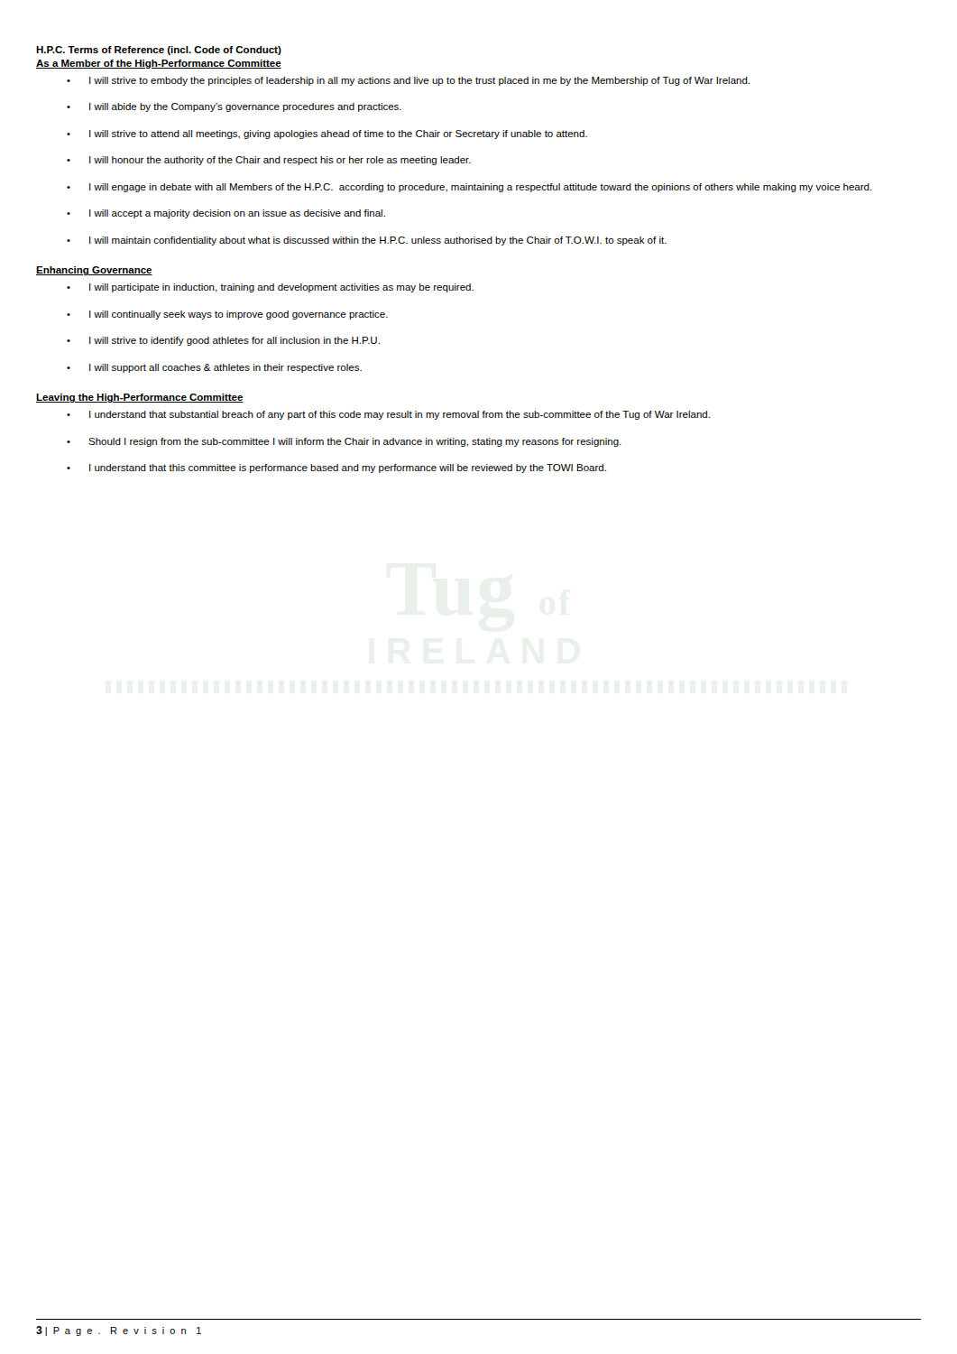Tug of
IRELAND
H.P.C. Terms of Reference (incl. Code of Conduct)
As a Member of the High-Performance Committee
I will strive to embody the principles of leadership in all my actions and live up to the trust placed in me by the Membership of Tug of War Ireland.
I will abide by the Company’s governance procedures and practices.
I will strive to attend all meetings, giving apologies ahead of time to the Chair or Secretary if unable to attend.
I will honour the authority of the Chair and respect his or her role as meeting leader.
I will engage in debate with all Members of the H.P.C. according to procedure, maintaining a respectful attitude toward the opinions of others while making my voice heard.
I will accept a majority decision on an issue as decisive and final.
I will maintain confidentiality about what is discussed within the H.P.C. unless authorised by the Chair of T.O.W.I. to speak of it.
Enhancing Governance
I will participate in induction, training and development activities as may be required.
I will continually seek ways to improve good governance practice.
I will strive to identify good athletes for all inclusion in the H.P.U.
I will support all coaches & athletes in their respective roles.
Leaving the High-Performance Committee
I understand that substantial breach of any part of this code may result in my removal from the sub-committee of the Tug of War Ireland.
Should I resign from the sub-committee I will inform the Chair in advance in writing, stating my reasons for resigning.
I understand that this committee is performance based and my performance will be reviewed by the TOWI Board.
3 | P a g e . R e v i s i o n 1